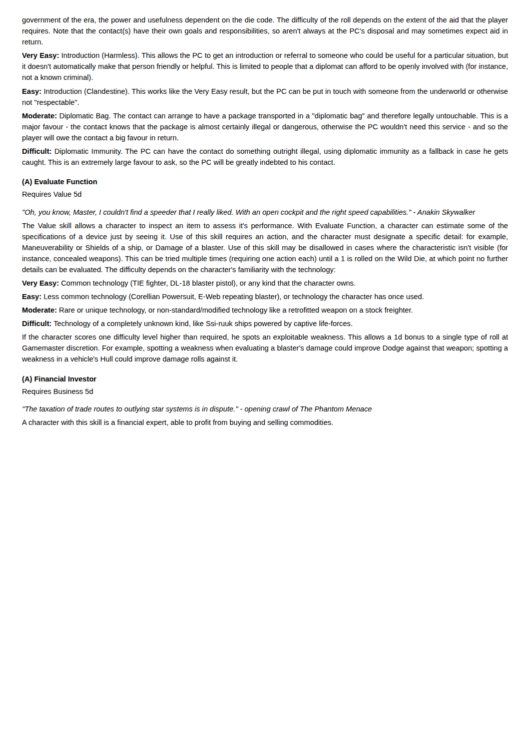government of the era, the power and usefulness dependent on the die code. The difficulty of the roll depends on the extent of the aid that the player requires. Note that the contact(s) have their own goals and responsibilities, so aren't always at the PC's disposal and may sometimes expect aid in return.
Very Easy: Introduction (Harmless). This allows the PC to get an introduction or referral to someone who could be useful for a particular situation, but it doesn't automatically make that person friendly or helpful. This is limited to people that a diplomat can afford to be openly involved with (for instance, not a known criminal).
Easy: Introduction (Clandestine). This works like the Very Easy result, but the PC can be put in touch with someone from the underworld or otherwise not "respectable".
Moderate: Diplomatic Bag. The contact can arrange to have a package transported in a "diplomatic bag" and therefore legally untouchable. This is a major favour - the contact knows that the package is almost certainly illegal or dangerous, otherwise the PC wouldn't need this service - and so the player will owe the contact a big favour in return.
Difficult: Diplomatic Immunity. The PC can have the contact do something outright illegal, using diplomatic immunity as a fallback in case he gets caught. This is an extremely large favour to ask, so the PC will be greatly indebted to his contact.
(A) Evaluate Function
Requires Value 5d
"Oh, you know, Master, I couldn't find a speeder that I really liked. With an open cockpit and the right speed capabilities." - Anakin Skywalker
The Value skill allows a character to inspect an item to assess it's performance. With Evaluate Function, a character can estimate some of the specifications of a device just by seeing it. Use of this skill requires an action, and the character must designate a specific detail: for example, Maneuverability or Shields of a ship, or Damage of a blaster. Use of this skill may be disallowed in cases where the characteristic isn't visible (for instance, concealed weapons). This can be tried multiple times (requiring one action each) until a 1 is rolled on the Wild Die, at which point no further details can be evaluated. The difficulty depends on the character's familiarity with the technology:
Very Easy: Common technology (TIE fighter, DL-18 blaster pistol), or any kind that the character owns.
Easy: Less common technology (Corellian Powersuit, E-Web repeating blaster), or technology the character has once used.
Moderate: Rare or unique technology, or non-standard/modified technology like a retrofitted weapon on a stock freighter.
Difficult: Technology of a completely unknown kind, like Ssi-ruuk ships powered by captive life-forces.
If the character scores one difficulty level higher than required, he spots an exploitable weakness. This allows a 1d bonus to a single type of roll at Gamemaster discretion. For example, spotting a weakness when evaluating a blaster's damage could improve Dodge against that weapon; spotting a weakness in a vehicle's Hull could improve damage rolls against it.
(A) Financial Investor
Requires Business 5d
"The taxation of trade routes to outlying star systems is in dispute." - opening crawl of The Phantom Menace
A character with this skill is a financial expert, able to profit from buying and selling commodities.